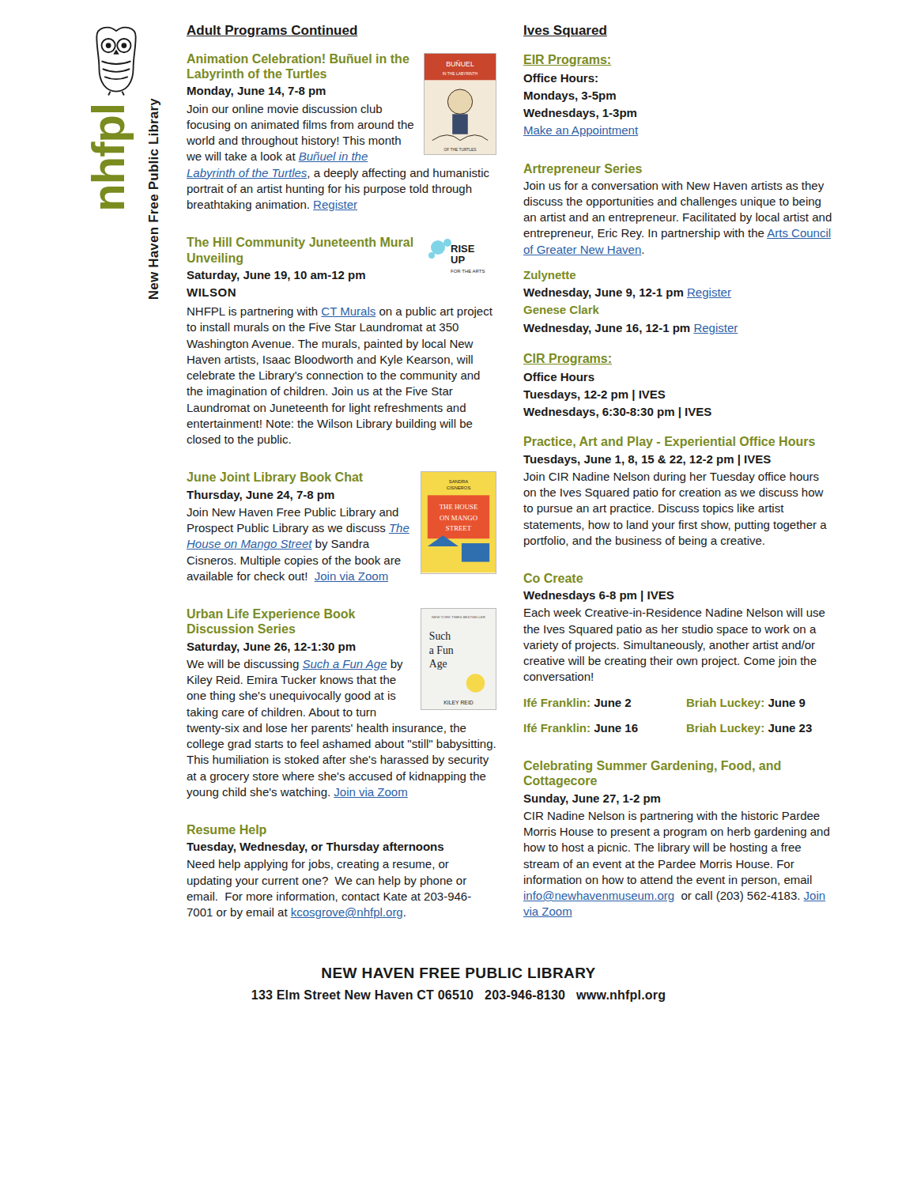nhfpl
New Haven Free Public Library
Adult Programs Continued
BUÑUEL IN THE LABYRINTH OF THE TURTLES
Animation Celebration! Buñuel in the Labyrinth of the Turtles
Monday, June 14, 7-8 pm
Join our online movie discussion club focusing on animated films from around the world and throughout history! This month we will take a look at Buñuel in the Labyrinth of the Turtles, a deeply affecting and humanistic portrait of an artist hunting for his purpose told through breathtaking animation. Register
RISE UP FOR THE ARTS
The Hill Community Juneteenth Mural Unveiling
Saturday, June 19, 10 am-12 pm
WILSON
NHFPL is partnering with CT Murals on a public art project to install murals on the Five Star Laundromat at 350 Washington Avenue. The murals, painted by local New Haven artists, Isaac Bloodworth and Kyle Kearson, will celebrate the Library's connection to the community and the imagination of children. Join us at the Five Star Laundromat on Juneteenth for light refreshments and entertainment! Note: the Wilson Library building will be closed to the public.
SANDRA CISNEROS THE HOUSE ON MANGO STREET
June Joint Library Book Chat
Thursday, June 24, 7-8 pm
Join New Haven Free Public Library and Prospect Public Library as we discuss The House on Mango Street by Sandra Cisneros. Multiple copies of the book are available for check out! Join via Zoom
NEW YORK TIMES BESTSELLER Such a Fun Age KILEY REID
Urban Life Experience Book Discussion Series
Saturday, June 26, 12-1:30 pm
We will be discussing Such a Fun Age by Kiley Reid. Emira Tucker knows that the one thing she's unequivocally good at is taking care of children. About to turn twenty-six and lose her parents' health insurance, the college grad starts to feel ashamed about "still" babysitting. This humiliation is stoked after she's harassed by security at a grocery store where she's accused of kidnapping the young child she's watching. Join via Zoom
Resume Help
Tuesday, Wednesday, or Thursday afternoons
Need help applying for jobs, creating a resume, or updating your current one? We can help by phone or email. For more information, contact Kate at 203-946-7001 or by email at kcosgrove@nhfpl.org.
Ives Squared
EIR Programs:
Office Hours:
Mondays, 3-5pm
Wednesdays, 1-3pm
Make an Appointment
Artrepreneur Series
Join us for a conversation with New Haven artists as they discuss the opportunities and challenges unique to being an artist and an entrepreneur. Facilitated by local artist and entrepreneur, Eric Rey. In partnership with the Arts Council of Greater New Haven.
Zulynette
Wednesday, June 9, 12-1 pm Register
Genese Clark
Wednesday, June 16, 12-1 pm Register
CIR Programs:
Office Hours
Tuesdays, 12-2 pm | IVES
Wednesdays, 6:30-8:30 pm | IVES
Practice, Art and Play - Experiential Office Hours
Tuesdays, June 1, 8, 15 & 22, 12-2 pm | IVES
Join CIR Nadine Nelson during her Tuesday office hours on the Ives Squared patio for creation as we discuss how to pursue an art practice. Discuss topics like artist statements, how to land your first show, putting together a portfolio, and the business of being a creative.
Co Create
Wednesdays 6-8 pm | IVES
Each week Creative-in-Residence Nadine Nelson will use the Ives Squared patio as her studio space to work on a variety of projects. Simultaneously, another artist and/or creative will be creating their own project. Come join the conversation!
Ifé Franklin: June 2
Briah Luckey: June 9
Ifé Franklin: June 16
Briah Luckey: June 23
Celebrating Summer Gardening, Food, and Cottagecore
Sunday, June 27, 1-2 pm
CIR Nadine Nelson is partnering with the historic Pardee Morris House to present a program on herb gardening and how to host a picnic. The library will be hosting a free stream of an event at the Pardee Morris House. For information on how to attend the event in person, email info@newhavenmuseum.org or call (203) 562-4183. Join via Zoom
NEW HAVEN FREE PUBLIC LIBRARY 133 Elm Street New Haven CT 06510 203-946-8130 www.nhfpl.org